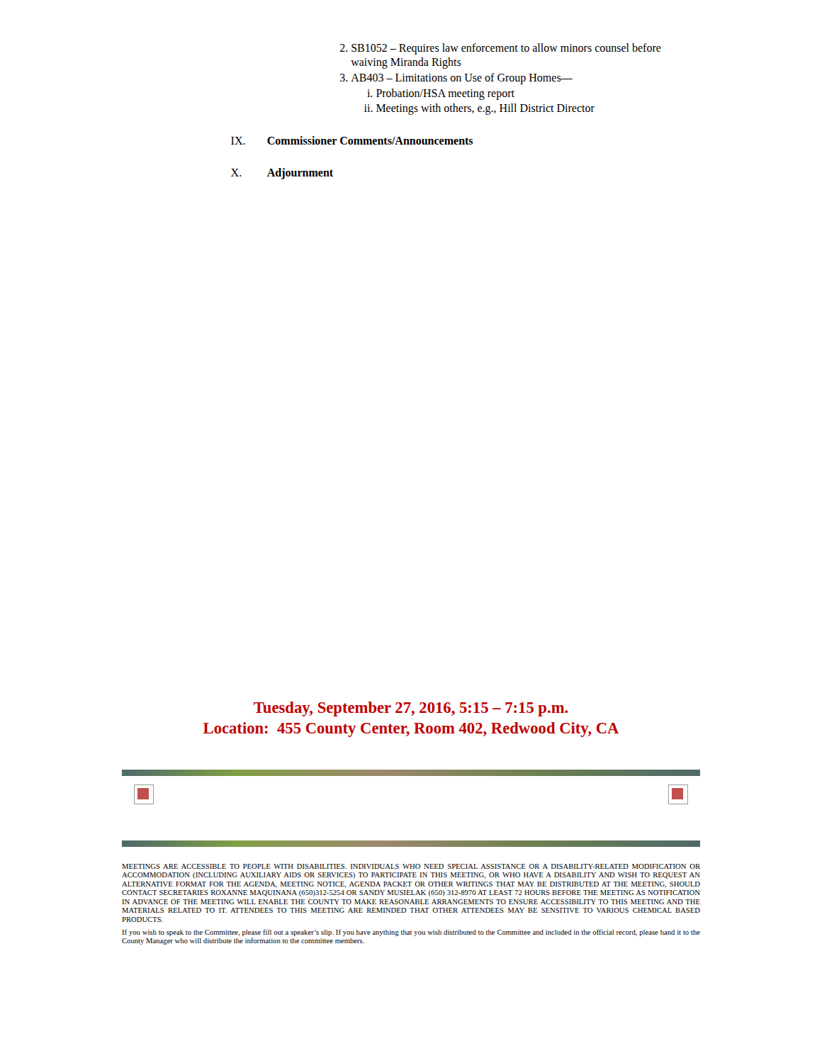SB1052 – Requires law enforcement to allow minors counsel before waiving Miranda Rights
AB403 – Limitations on Use of Group Homes—
Probation/HSA meeting report
Meetings with others, e.g., Hill District Director
IX.
Commissioner Comments/Announcements
X.
Adjournment
Tuesday, September 27, 2016, 5:15 – 7:15 p.m.
Location: 455 County Center, Room 402, Redwood City, CA
Meetings are accessible to people with disabilities. Individuals who need special assistance or a disability-related modification or accommodation (including auxiliary aids or services) to participate in this meeting, or who have a disability and wish to request an alternative format for the agenda, meeting notice, agenda packet or other writings that may be distributed at the meeting, should contact Secretaries Roxanne Maquinana (650)312-5254 or Sandy Musielak (650) 312-8970 at least 72 hours before the meeting as notification in advance of the meeting will enable the County to make reasonable arrangements to ensure accessibility to this meeting and the materials related to it. Attendees to this meeting are reminded that other attendees may be sensitive to various chemical based products.
If you wish to speak to the Committee, please fill out a speaker’s slip. If you have anything that you wish distributed to the Committee and included in the official record, please hand it to the County Manager who will distribute the information to the committee members.